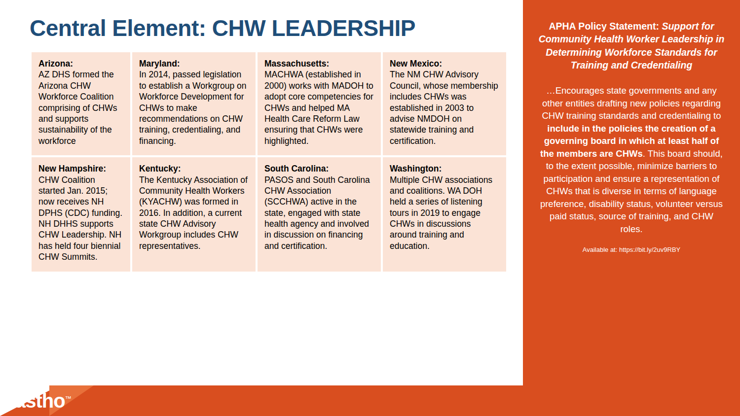Central Element: CHW LEADERSHIP
| Arizona: AZ DHS formed the Arizona CHW Workforce Coalition comprising of CHWs and supports sustainability of the workforce | Maryland: In 2014, passed legislation to establish a Workgroup on Workforce Development for CHWs to make recommendations on CHW training, credentialing, and financing. | Massachusetts: MACHWA (established in 2000) works with MADOH to adopt core competencies for CHWs and helped MA Health Care Reform Law ensuring that CHWs were highlighted. | New Mexico: The NM CHW Advisory Council, whose membership includes CHWs was established in 2003 to advise NMDOH on statewide training and certification. |
| New Hampshire: CHW Coalition started Jan. 2015; now receives NH DPHS (CDC) funding. NH DHHS supports CHW Leadership. NH has held four biennial CHW Summits. | Kentucky: The Kentucky Association of Community Health Workers (KYACHW) was formed in 2016. In addition, a current state CHW Advisory Workgroup includes CHW representatives. | South Carolina: PASOS and South Carolina CHW Association (SCCHWA) active in the state, engaged with state health agency and involved in discussion on financing and certification. | Washington: Multiple CHW associations and coalitions. WA DOH held a series of listening tours in 2019 to engage CHWs in discussions around training and education. |
astho™
APHA Policy Statement: Support for Community Health Worker Leadership in Determining Workforce Standards for Training and Credentialing
…Encourages state governments and any other entities drafting new policies regarding CHW training standards and credentialing to include in the policies the creation of a governing board in which at least half of the members are CHWs. This board should, to the extent possible, minimize barriers to participation and ensure a representation of CHWs that is diverse in terms of language preference, disability status, volunteer versus paid status, source of training, and CHW roles.
Available at: https://bit.ly/2uv9RBY